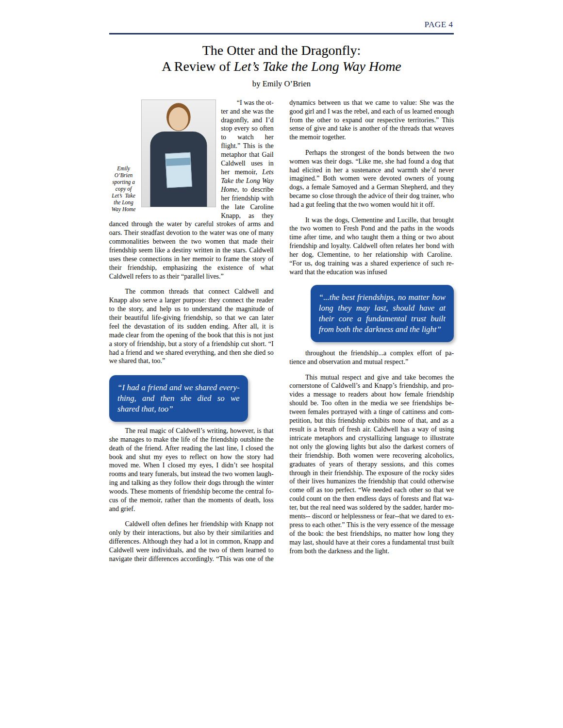PAGE 4
The Otter and the Dragonfly:
A Review of Let’s Take the Long Way Home
by Emily O’Brien
Emily O’Brien sporting a copy of Let’s Take the Long Way Home
“I was the otter and she was the dragonfly, and I’d stop every so often to watch her flight.” This is the metaphor that Gail Caldwell uses in her memoir, Lets Take the Long Way Home, to describe her friendship with the late Caroline Knapp, as they danced through the water by careful strokes of arms and oars. Their steadfast devotion to the water was one of many commonalities between the two women that made their friendship seem like a destiny written in the stars. Caldwell uses these connections in her memoir to frame the story of their friendship, emphasizing the existence of what Caldwell refers to as their “parallel lives.”
The common threads that connect Caldwell and Knapp also serve a larger purpose: they connect the reader to the story, and help us to understand the magnitude of their beautiful life-giving friendship, so that we can later feel the devastation of its sudden ending. After all, it is made clear from the opening of the book that this is not just a story of friendship, but a story of a friendship cut short. “I had a friend and we shared everything, and then she died so we shared that, too.”
“I had a friend and we shared everything, and then she died so we shared that, too”
The real magic of Caldwell’s writing, however, is that she manages to make the life of the friendship outshine the death of the friend. After reading the last line, I closed the book and shut my eyes to reflect on how the story had moved me. When I closed my eyes, I didn’t see hospital rooms and teary funerals, but instead the two women laughing and talking as they follow their dogs through the winter woods. These moments of friendship become the central focus of the memoir, rather than the moments of death, loss and grief.
Caldwell often defines her friendship with Knapp not only by their interactions, but also by their similarities and differences. Although they had a lot in common, Knapp and Caldwell were individuals, and the two of them learned to navigate their differences accordingly. “This was one of the dynamics between us that we came to value: She was the good girl and I was the rebel, and each of us learned enough from the other to expand our respective territories.” This sense of give and take is another of the threads that weaves the memoir together.
Perhaps the strongest of the bonds between the two women was their dogs. “Like me, she had found a dog that had elicited in her a sustenance and warmth she’d never imagined.” Both women were devoted owners of young dogs, a female Samoyed and a German Shepherd, and they became so close through the advice of their dog trainer, who had a gut feeling that the two women would hit it off.
It was the dogs, Clementine and Lucille, that brought the two women to Fresh Pond and the paths in the woods time after time, and who taught them a thing or two about friendship and loyalty. Caldwell often relates her bond with her dog, Clementine, to her relationship with Caroline. “For us, dog training was a shared experience of such reward that the education was infused
“...the best friendships, no matter how long they may last, should have at their core a fundamental trust built from both the darkness and the light”
throughout the friendship...a complex effort of patience and observation and mutual respect.”
This mutual respect and give and take becomes the cornerstone of Caldwell’s and Knapp’s friendship, and provides a message to readers about how female friendship should be. Too often in the media we see friendships between females portrayed with a tinge of cattiness and competition, but this friendship exhibits none of that, and as a result is a breath of fresh air. Caldwell has a way of using intricate metaphors and crystallizing language to illustrate not only the glowing lights but also the darkest corners of their friendship. Both women were recovering alcoholics, graduates of years of therapy sessions, and this comes through in their friendship. The exposure of the rocky sides of their lives humanizes the friendship that could otherwise come off as too perfect. “We needed each other so that we could count on the then endless days of forests and flat water, but the real need was soldered by the sadder, harder moments-- discord or helplessness or fear--that we dared to express to each other.” This is the very essence of the message of the book: the best friendships, no matter how long they may last, should have at their cores a fundamental trust built from both the darkness and the light.